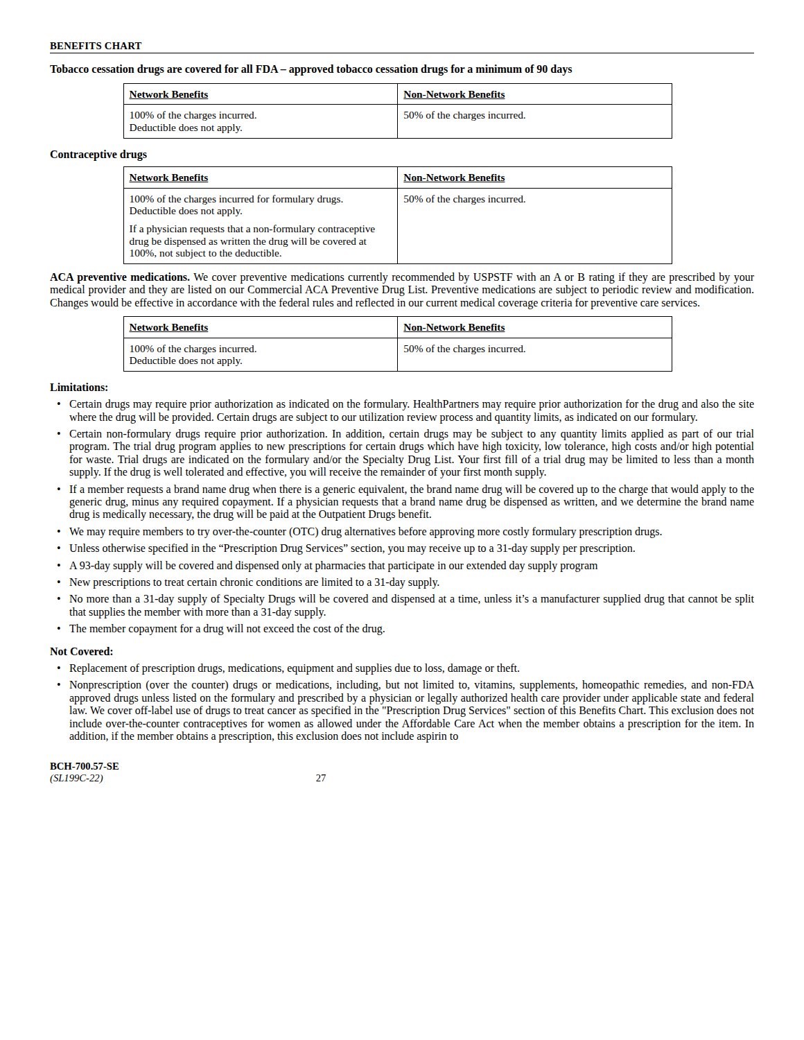BENEFITS CHART
Tobacco cessation drugs are covered for all FDA – approved tobacco cessation drugs for a minimum of 90 days
| Network Benefits | Non-Network Benefits |
| --- | --- |
| 100% of the charges incurred. Deductible does not apply. | 50% of the charges incurred. |
Contraceptive drugs
| Network Benefits | Non-Network Benefits |
| --- | --- |
| 100% of the charges incurred for formulary drugs. Deductible does not apply. If a physician requests that a non-formulary contraceptive drug be dispensed as written the drug will be covered at 100%, not subject to the deductible. | 50% of the charges incurred. |
ACA preventive medications. We cover preventive medications currently recommended by USPSTF with an A or B rating if they are prescribed by your medical provider and they are listed on our Commercial ACA Preventive Drug List. Preventive medications are subject to periodic review and modification. Changes would be effective in accordance with the federal rules and reflected in our current medical coverage criteria for preventive care services.
| Network Benefits | Non-Network Benefits |
| --- | --- |
| 100% of the charges incurred. Deductible does not apply. | 50% of the charges incurred. |
Limitations:
Certain drugs may require prior authorization as indicated on the formulary. HealthPartners may require prior authorization for the drug and also the site where the drug will be provided. Certain drugs are subject to our utilization review process and quantity limits, as indicated on our formulary.
Certain non-formulary drugs require prior authorization. In addition, certain drugs may be subject to any quantity limits applied as part of our trial program. The trial drug program applies to new prescriptions for certain drugs which have high toxicity, low tolerance, high costs and/or high potential for waste. Trial drugs are indicated on the formulary and/or the Specialty Drug List. Your first fill of a trial drug may be limited to less than a month supply. If the drug is well tolerated and effective, you will receive the remainder of your first month supply.
If a member requests a brand name drug when there is a generic equivalent, the brand name drug will be covered up to the charge that would apply to the generic drug, minus any required copayment. If a physician requests that a brand name drug be dispensed as written, and we determine the brand name drug is medically necessary, the drug will be paid at the Outpatient Drugs benefit.
We may require members to try over-the-counter (OTC) drug alternatives before approving more costly formulary prescription drugs.
Unless otherwise specified in the “Prescription Drug Services” section, you may receive up to a 31-day supply per prescription.
A 93-day supply will be covered and dispensed only at pharmacies that participate in our extended day supply program
New prescriptions to treat certain chronic conditions are limited to a 31-day supply.
No more than a 31-day supply of Specialty Drugs will be covered and dispensed at a time, unless it’s a manufacturer supplied drug that cannot be split that supplies the member with more than a 31-day supply.
The member copayment for a drug will not exceed the cost of the drug.
Not Covered:
Replacement of prescription drugs, medications, equipment and supplies due to loss, damage or theft.
Nonprescription (over the counter) drugs or medications, including, but not limited to, vitamins, supplements, homeopathic remedies, and non-FDA approved drugs unless listed on the formulary and prescribed by a physician or legally authorized health care provider under applicable state and federal law. We cover off-label use of drugs to treat cancer as specified in the "Prescription Drug Services" section of this Benefits Chart. This exclusion does not include over-the-counter contraceptives for women as allowed under the Affordable Care Act when the member obtains a prescription for the item. In addition, if the member obtains a prescription, this exclusion does not include aspirin to
BCH-700.57-SE
(SL199C-22) 27